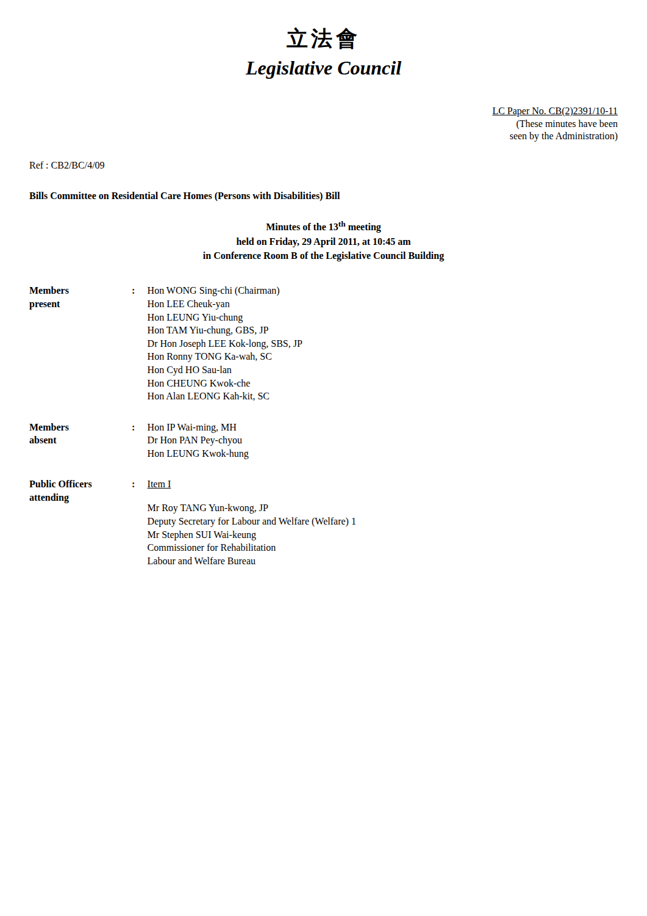立法會
Legislative Council
LC Paper No. CB(2)2391/10-11
(These minutes have been
seen by the Administration)
Ref : CB2/BC/4/09
Bills Committee on Residential Care Homes (Persons with Disabilities) Bill
Minutes of the 13th meeting
held on Friday, 29 April 2011, at 10:45 am
in Conference Room B of the Legislative Council Building
| Members present | : | Hon WONG Sing-chi (Chairman) Hon LEE Cheuk-yan Hon LEUNG Yiu-chung Hon TAM Yiu-chung, GBS, JP Dr Hon Joseph LEE Kok-long, SBS, JP Hon Ronny TONG Ka-wah, SC Hon Cyd HO Sau-lan Hon CHEUNG Kwok-che Hon Alan LEONG Kah-kit, SC |
| Members absent | : | Hon IP Wai-ming, MH Dr Hon PAN Pey-chyou Hon LEUNG Kwok-hung |
| Public Officers attending | : | Item I Mr Roy TANG Yun-kwong, JP Deputy Secretary for Labour and Welfare (Welfare) 1 Mr Stephen SUI Wai-keung Commissioner for Rehabilitation Labour and Welfare Bureau |